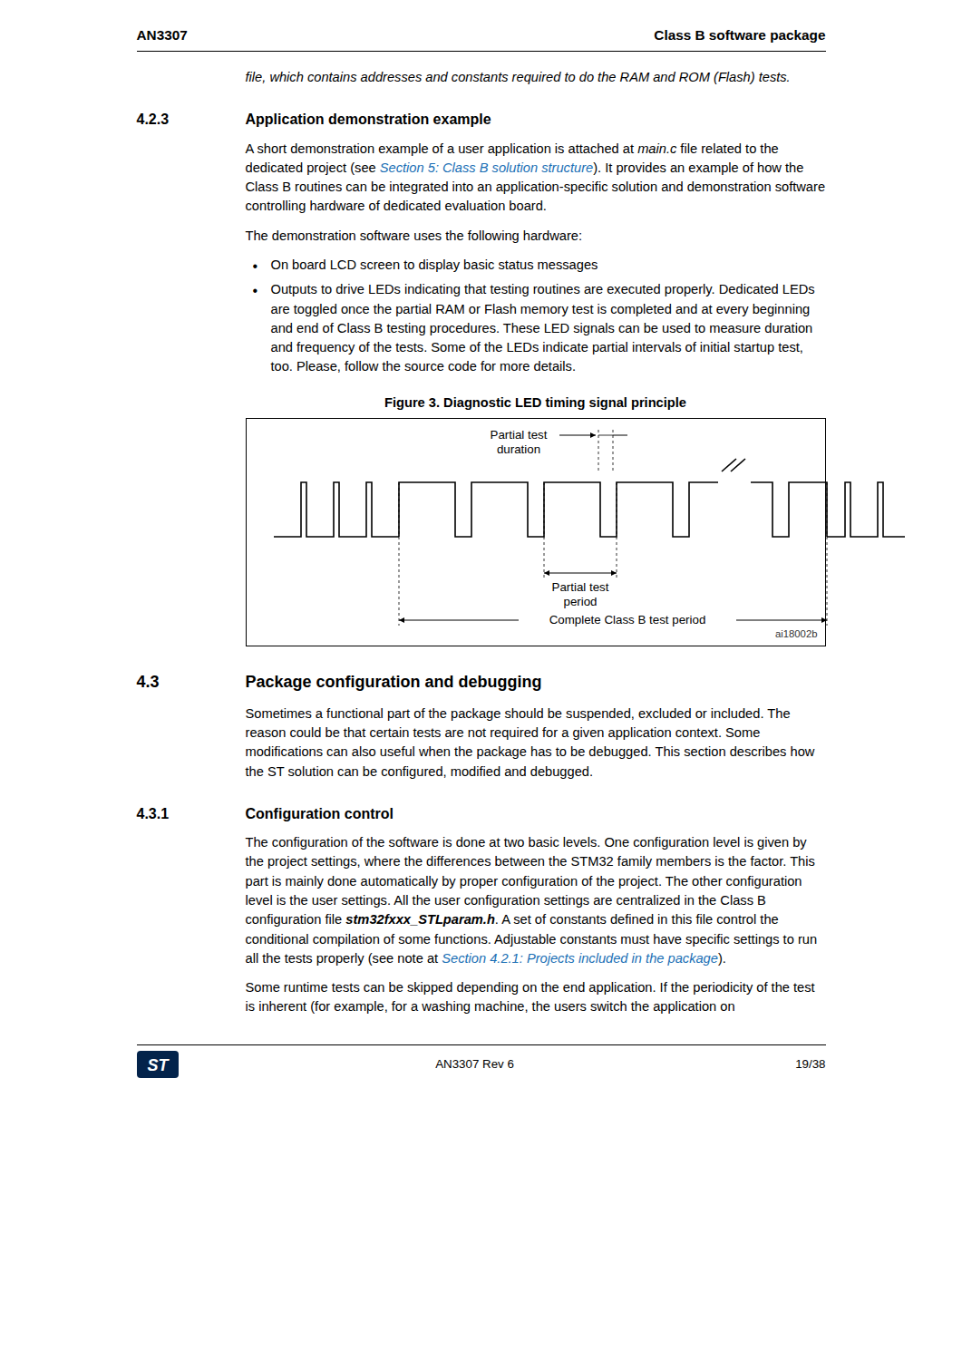AN3307
Class B software package
file, which contains addresses and constants required to do the RAM and ROM (Flash) tests.
4.2.3
Application demonstration example
A short demonstration example of a user application is attached at main.c file related to the dedicated project (see Section 5: Class B solution structure). It provides an example of how the Class B routines can be integrated into an application-specific solution and demonstration software controlling hardware of dedicated evaluation board.
The demonstration software uses the following hardware:
On board LCD screen to display basic status messages
Outputs to drive LEDs indicating that testing routines are executed properly. Dedicated LEDs are toggled once the partial RAM or Flash memory test is completed and at every beginning and end of Class B testing procedures. These LED signals can be used to measure duration and frequency of the tests. Some of the LEDs indicate partial intervals of initial startup test, too. Please, follow the source code for more details.
Figure 3. Diagnostic LED timing signal principle
Partial test duration Partial test period Complete Class B test period
ai18002b
4.3
Package configuration and debugging
Sometimes a functional part of the package should be suspended, excluded or included. The reason could be that certain tests are not required for a given application context. Some modifications can also useful when the package has to be debugged. This section describes how the ST solution can be configured, modified and debugged.
4.3.1
Configuration control
The configuration of the software is done at two basic levels. One configuration level is given by the project settings, where the differences between the STM32 family members is the factor. This part is mainly done automatically by proper configuration of the project. The other configuration level is the user settings. All the user configuration settings are centralized in the Class B configuration file stm32fxxx_STLparam.h. A set of constants defined in this file control the conditional compilation of some functions. Adjustable constants must have specific settings to run all the tests properly (see note at Section 4.2.1: Projects included in the package).
Some runtime tests can be skipped depending on the end application. If the periodicity of the test is inherent (for example, for a washing machine, the users switch the application on
ST
AN3307 Rev 6
19/38